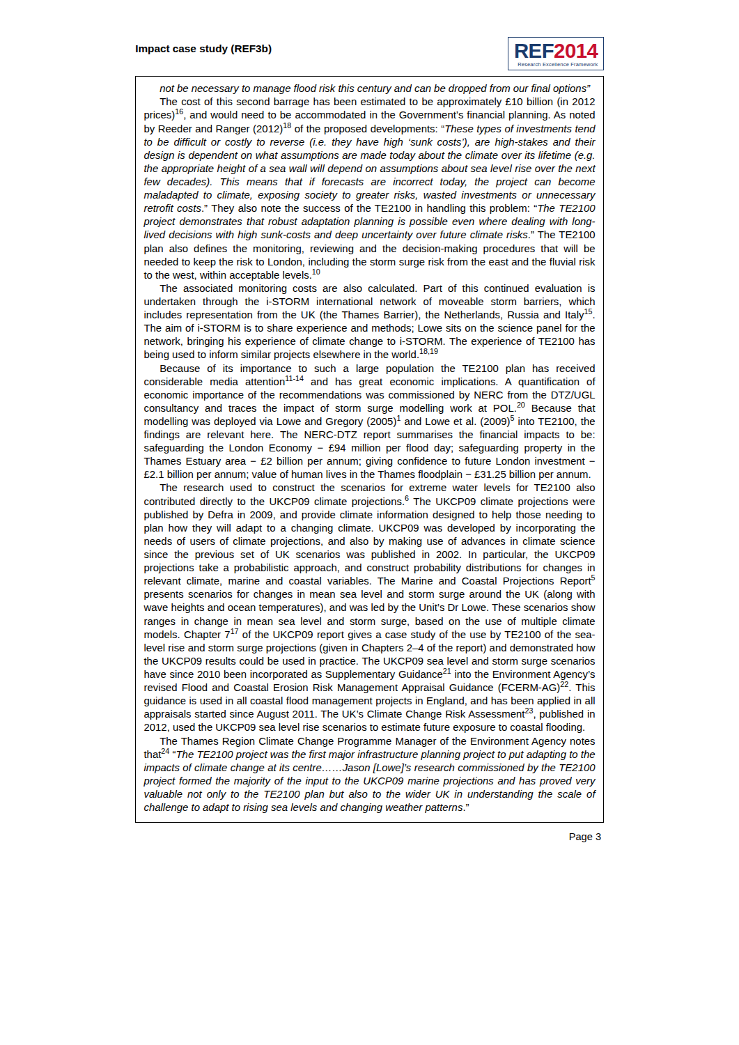Impact case study (REF3b)
REF2014
Research Excellence Framework
not be necessary to manage flood risk this century and can be dropped from our final options”
The cost of this second barrage has been estimated to be approximately £10 billion (in 2012 prices)16, and would need to be accommodated in the Government’s financial planning. As noted by Reeder and Ranger (2012)18 of the proposed developments: “These types of investments tend to be difficult or costly to reverse (i.e. they have high ‘sunk costs’), are high-stakes and their design is dependent on what assumptions are made today about the climate over its lifetime (e.g. the appropriate height of a sea wall will depend on assumptions about sea level rise over the next few decades). This means that if forecasts are incorrect today, the project can become maladapted to climate, exposing society to greater risks, wasted investments or unnecessary retrofit costs.” They also note the success of the TE2100 in handling this problem: “The TE2100 project demonstrates that robust adaptation planning is possible even where dealing with long-lived decisions with high sunk-costs and deep uncertainty over future climate risks.” The TE2100 plan also defines the monitoring, reviewing and the decision-making procedures that will be needed to keep the risk to London, including the storm surge risk from the east and the fluvial risk to the west, within acceptable levels.10
The associated monitoring costs are also calculated. Part of this continued evaluation is undertaken through the i-STORM international network of moveable storm barriers, which includes representation from the UK (the Thames Barrier), the Netherlands, Russia and Italy15. The aim of i-STORM is to share experience and methods; Lowe sits on the science panel for the network, bringing his experience of climate change to i-STORM. The experience of TE2100 has being used to inform similar projects elsewhere in the world.18,19
Because of its importance to such a large population the TE2100 plan has received considerable media attention11-14 and has great economic implications. A quantification of economic importance of the recommendations was commissioned by NERC from the DTZ/UGL consultancy and traces the impact of storm surge modelling work at POL.20 Because that modelling was deployed via Lowe and Gregory (2005)1 and Lowe et al. (2009)5 into TE2100, the findings are relevant here. The NERC-DTZ report summarises the financial impacts to be: safeguarding the London Economy − £94 million per flood day; safeguarding property in the Thames Estuary area − £2 billion per annum; giving confidence to future London investment − £2.1 billion per annum; value of human lives in the Thames floodplain − £31.25 billion per annum.
The research used to construct the scenarios for extreme water levels for TE2100 also contributed directly to the UKCP09 climate projections.6 The UKCP09 climate projections were published by Defra in 2009, and provide climate information designed to help those needing to plan how they will adapt to a changing climate. UKCP09 was developed by incorporating the needs of users of climate projections, and also by making use of advances in climate science since the previous set of UK scenarios was published in 2002. In particular, the UKCP09 projections take a probabilistic approach, and construct probability distributions for changes in relevant climate, marine and coastal variables. The Marine and Coastal Projections Report5 presents scenarios for changes in mean sea level and storm surge around the UK (along with wave heights and ocean temperatures), and was led by the Unit’s Dr Lowe. These scenarios show ranges in change in mean sea level and storm surge, based on the use of multiple climate models. Chapter 717 of the UKCP09 report gives a case study of the use by TE2100 of the sea-level rise and storm surge projections (given in Chapters 2–4 of the report) and demonstrated how the UKCP09 results could be used in practice. The UKCP09 sea level and storm surge scenarios have since 2010 been incorporated as Supplementary Guidance21 into the Environment Agency’s revised Flood and Coastal Erosion Risk Management Appraisal Guidance (FCERM-AG)22. This guidance is used in all coastal flood management projects in England, and has been applied in all appraisals started since August 2011. The UK’s Climate Change Risk Assessment23, published in 2012, used the UKCP09 sea level rise scenarios to estimate future exposure to coastal flooding.
The Thames Region Climate Change Programme Manager of the Environment Agency notes that24 “The TE2100 project was the first major infrastructure planning project to put adapting to the impacts of climate change at its centre……Jason [Lowe]’s research commissioned by the TE2100 project formed the majority of the input to the UKCP09 marine projections and has proved very valuable not only to the TE2100 plan but also to the wider UK in understanding the scale of challenge to adapt to rising sea levels and changing weather patterns.”
Page 3